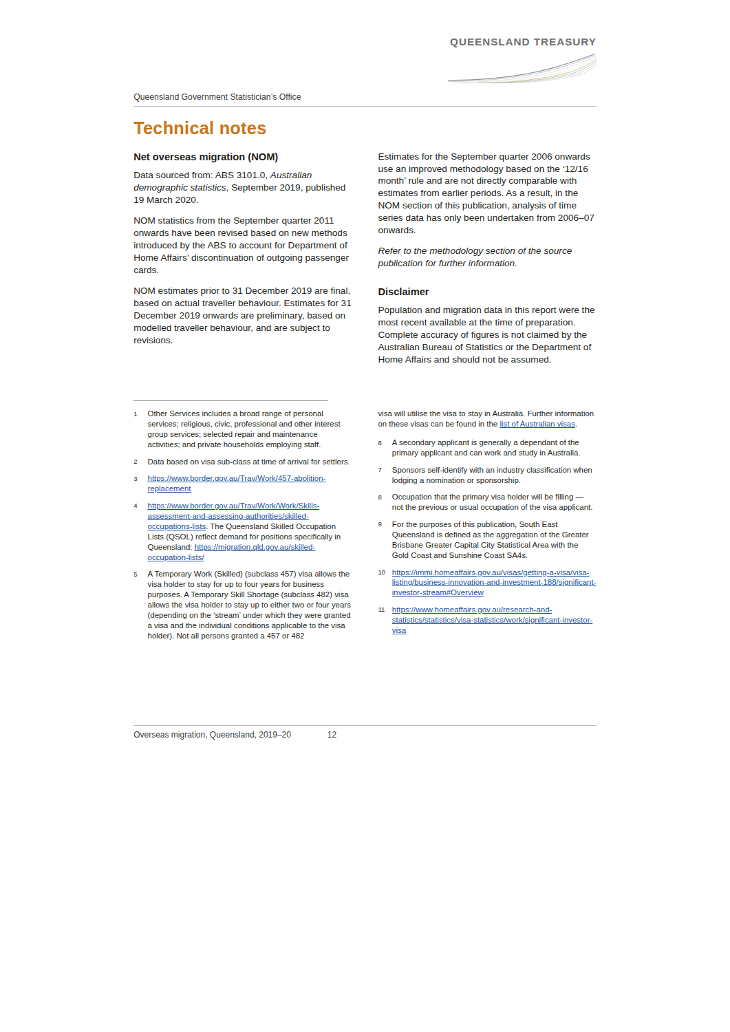Queensland Treasury
Queensland Government Statistician’s Office
Technical notes
Net overseas migration (NOM)
Data sourced from: ABS 3101.0, Australian demographic statistics, September 2019, published 19 March 2020.
NOM statistics from the September quarter 2011 onwards have been revised based on new methods introduced by the ABS to account for Department of Home Affairs’ discontinuation of outgoing passenger cards.
NOM estimates prior to 31 December 2019 are final, based on actual traveller behaviour. Estimates for 31 December 2019 onwards are preliminary, based on modelled traveller behaviour, and are subject to revisions.
Estimates for the September quarter 2006 onwards use an improved methodology based on the ‘12/16 month’ rule and are not directly comparable with estimates from earlier periods. As a result, in the NOM section of this publication, analysis of time series data has only been undertaken from 2006–07 onwards.
Refer to the methodology section of the source publication for further information.
Disclaimer
Population and migration data in this report were the most recent available at the time of preparation. Complete accuracy of figures is not claimed by the Australian Bureau of Statistics or the Department of Home Affairs and should not be assumed.
1
Other Services includes a broad range of personal services; religious, civic, professional and other interest group services; selected repair and maintenance activities; and private households employing staff.
2
Data based on visa sub-class at time of arrival for settlers.
3
https://www.border.gov.au/Trav/Work/457-abolition-replacement
4
https://www.border.gov.au/Trav/Work/Work/Skills-assessment-and-assessing-authorities/skilled-occupations-lists. The Queensland Skilled Occupation Lists (QSOL) reflect demand for positions specifically in Queensland: https://migration.qld.gov.au/skilled-occupation-lists/
5
A Temporary Work (Skilled) (subclass 457) visa allows the visa holder to stay for up to four years for business purposes. A Temporary Skill Shortage (subclass 482) visa allows the visa holder to stay up to either two or four years (depending on the ‘stream’ under which they were granted a visa and the individual conditions applicable to the visa holder). Not all persons granted a 457 or 482
visa will utilise the visa to stay in Australia. Further information on these visas can be found in the list of Australian visas.
6
A secondary applicant is generally a dependant of the primary applicant and can work and study in Australia.
7
Sponsors self-identify with an industry classification when lodging a nomination or sponsorship.
8
Occupation that the primary visa holder will be filling — not the previous or usual occupation of the visa applicant.
9
For the purposes of this publication, South East Queensland is defined as the aggregation of the Greater Brisbane Greater Capital City Statistical Area with the Gold Coast and Sunshine Coast SA4s.
10
https://immi.homeaffairs.gov.au/visas/getting-a-visa/visa-listing/business-innovation-and-investment-188/significant-investor-stream#Overview
11
https://www.homeaffairs.gov.au/research-and-statistics/statistics/visa-statistics/work/significant-investor-visa
Overseas migration, Queensland, 2019–20
12